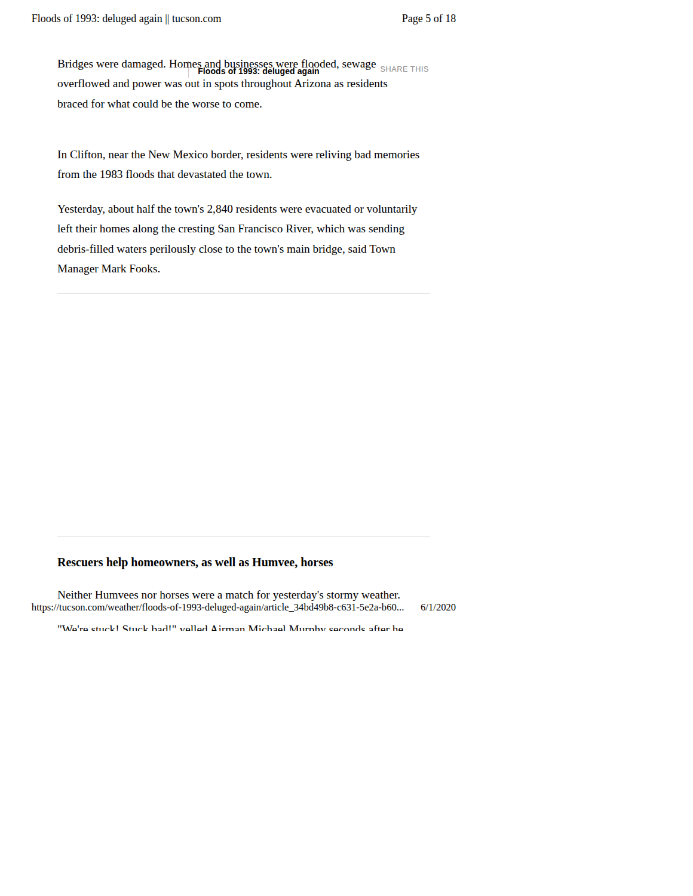Floods of 1993: deluged again || tucson.com
Page 5 of 18
Floods of 1993: deluged again
SHARE THIS
Bridges were damaged. Homes and businesses were flooded, sewage overflowed and power was out in spots throughout Arizona as residents braced for what could be the worse to come.
In Clifton, near the New Mexico border, residents were reliving bad memories from the 1983 floods that devastated the town.
Yesterday, about half the town's 2,840 residents were evacuated or voluntarily left their homes along the cresting San Francisco River, which was sending debris-filled waters perilously close to the town's main bridge, said Town Manager Mark Fooks.
Rescuers help homeowners, as well as Humvee, horses
Neither Humvees nor horses were a match for yesterday's stormy weather.
"We're stuck! Stuck bad!" yelled Airman Michael Murphy seconds after he drove a Humvee, a not-quite-all-terrain military vehicle, into a flood-soaked bog near the raging waters of Sabino Creek.
https://tucson.com/weather/floods-of-1993-deluged-again/article_34bd49b8-c631-5e2a-b60...
6/1/2020